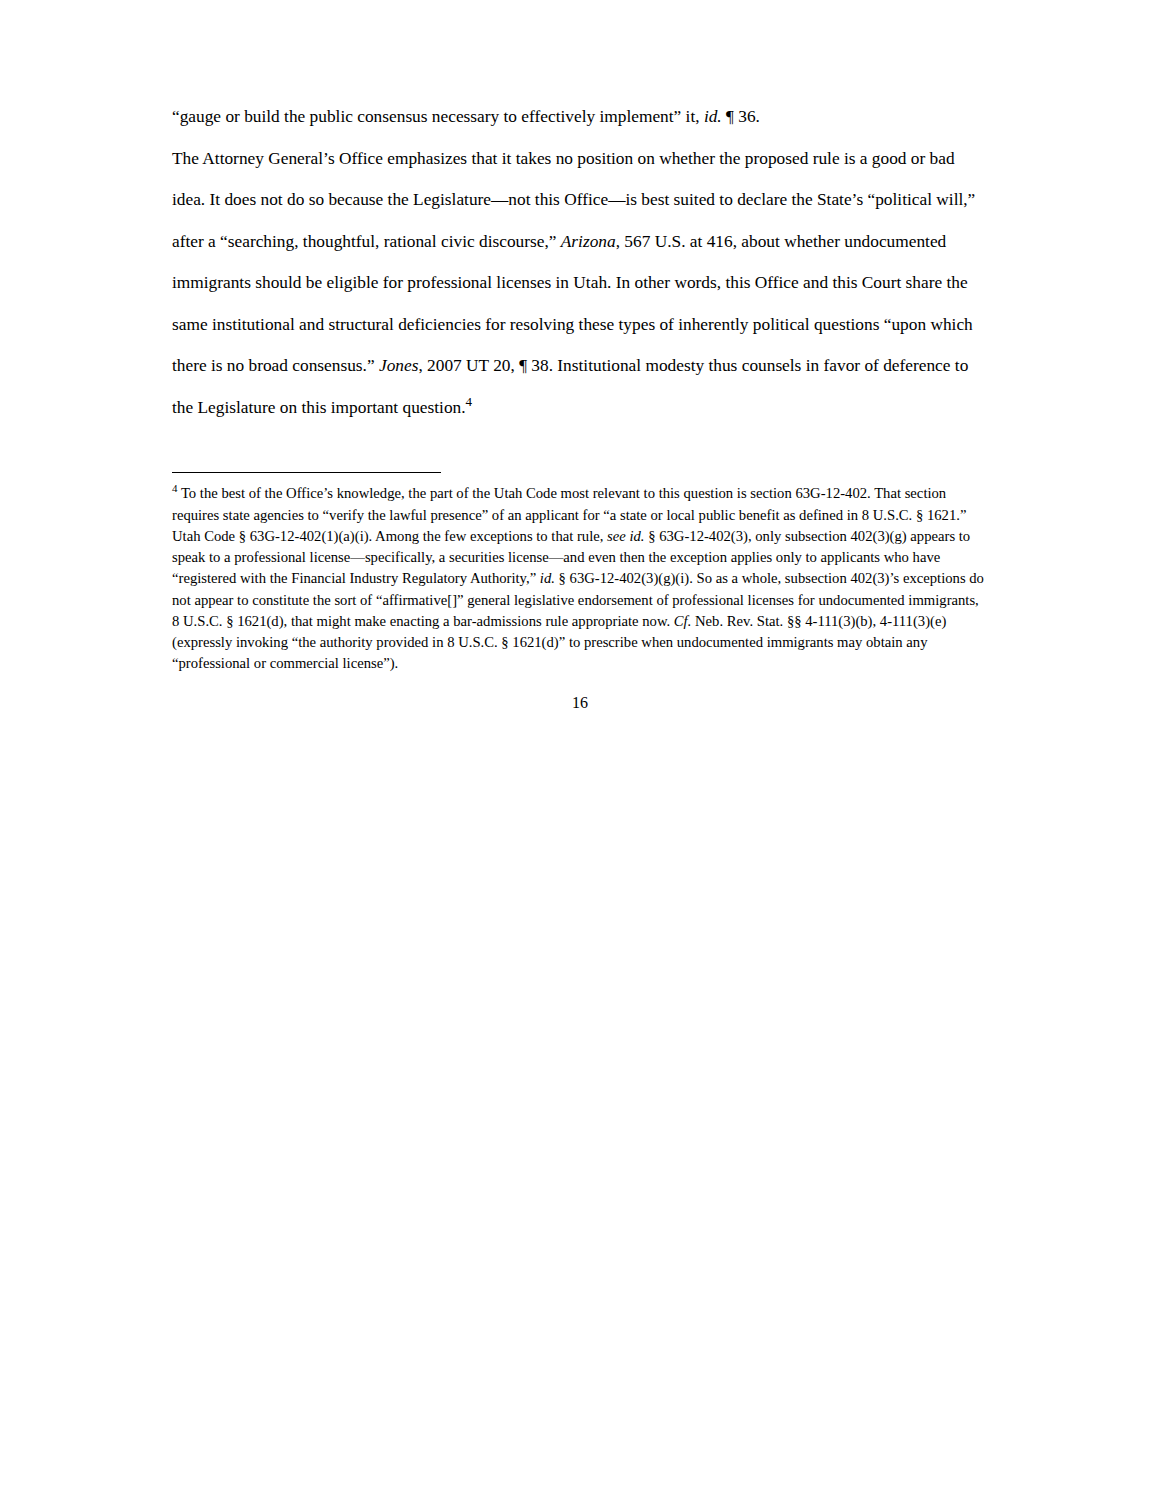“gauge or build the public consensus necessary to effectively implement” it, id. ¶ 36.
The Attorney General’s Office emphasizes that it takes no position on whether the proposed rule is a good or bad idea. It does not do so because the Legislature—not this Office—is best suited to declare the State’s “political will,” after a “searching, thoughtful, rational civic discourse,” Arizona, 567 U.S. at 416, about whether undocumented immigrants should be eligible for professional licenses in Utah. In other words, this Office and this Court share the same institutional and structural deficiencies for resolving these types of inherently political questions “upon which there is no broad consensus.” Jones, 2007 UT 20, ¶ 38. Institutional modesty thus counsels in favor of deference to the Legislature on this important question.4
4 To the best of the Office’s knowledge, the part of the Utah Code most relevant to this question is section 63G-12-402. That section requires state agencies to “verify the lawful presence” of an applicant for “a state or local public benefit as defined in 8 U.S.C. § 1621.” Utah Code § 63G-12-402(1)(a)(i). Among the few exceptions to that rule, see id. § 63G-12-402(3), only subsection 402(3)(g) appears to speak to a professional license—specifically, a securities license—and even then the exception applies only to applicants who have “registered with the Financial Industry Regulatory Authority,” id. § 63G-12-402(3)(g)(i). So as a whole, subsection 402(3)’s exceptions do not appear to constitute the sort of “affirmative[]” general legislative endorsement of professional licenses for undocumented immigrants, 8 U.S.C. § 1621(d), that might make enacting a bar-admissions rule appropriate now. Cf. Neb. Rev. Stat. §§ 4-111(3)(b), 4-111(3)(e) (expressly invoking “the authority provided in 8 U.S.C. § 1621(d)” to prescribe when undocumented immigrants may obtain any “professional or commercial license”).
16